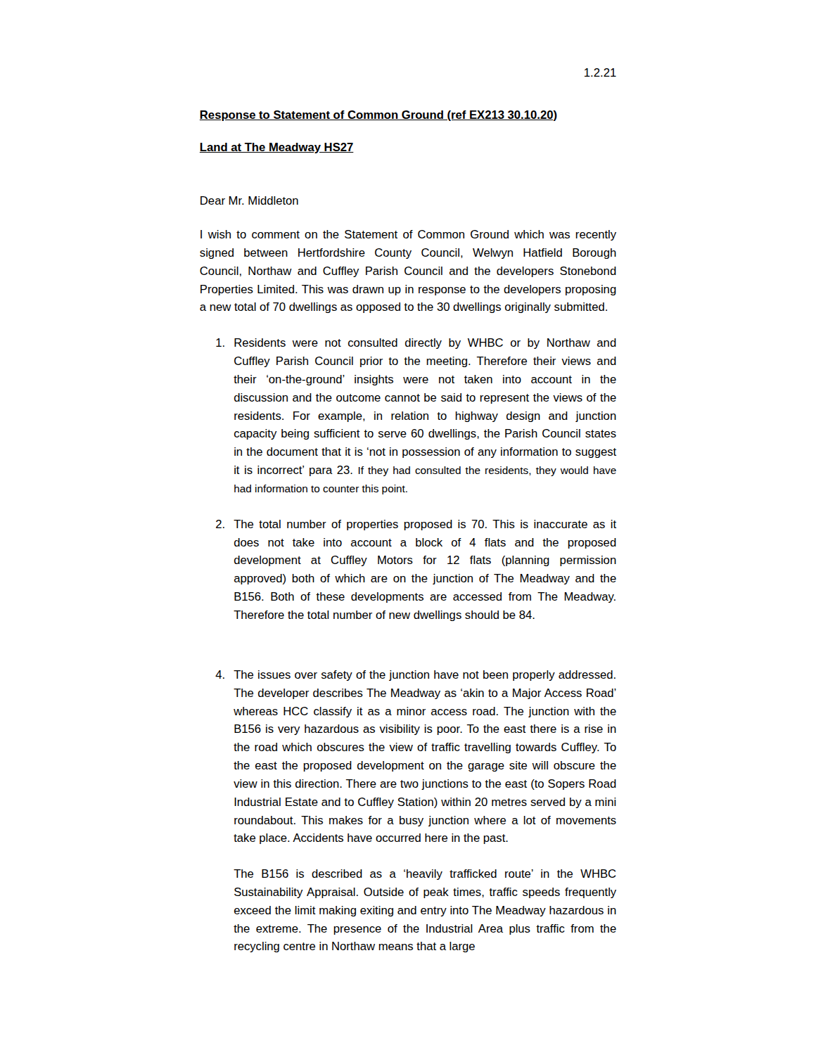1.2.21
Response to Statement of Common Ground (ref EX213 30.10.20)
Land at The Meadway HS27
Dear Mr. Middleton
I wish to comment on the Statement of Common Ground which was recently signed between Hertfordshire County Council, Welwyn Hatfield Borough Council, Northaw and Cuffley Parish Council and the developers Stonebond Properties Limited. This was drawn up in response to the developers proposing a new total of 70 dwellings as opposed to the 30 dwellings originally submitted.
Residents were not consulted directly by WHBC or by Northaw and Cuffley Parish Council prior to the meeting. Therefore their views and their ‘on-the-ground’ insights were not taken into account in the discussion and the outcome cannot be said to represent the views of the residents. For example, in relation to highway design and junction capacity being sufficient to serve 60 dwellings, the Parish Council states in the document that it is ‘not in possession of any information to suggest it is incorrect’ para 23. If they had consulted the residents, they would have had information to counter this point.
The total number of properties proposed is 70. This is inaccurate as it does not take into account a block of 4 flats and the proposed development at Cuffley Motors for 12 flats (planning permission approved) both of which are on the junction of The Meadway and the B156. Both of these developments are accessed from The Meadway. Therefore the total number of new dwellings should be 84.
The issues over safety of the junction have not been properly addressed. The developer describes The Meadway as ‘akin to a Major Access Road’ whereas HCC classify it as a minor access road. The junction with the B156 is very hazardous as visibility is poor. To the east there is a rise in the road which obscures the view of traffic travelling towards Cuffley. To the east the proposed development on the garage site will obscure the view in this direction. There are two junctions to the east (to Sopers Road Industrial Estate and to Cuffley Station) within 20 metres served by a mini roundabout. This makes for a busy junction where a lot of movements take place. Accidents have occurred here in the past.
The B156 is described as a ‘heavily trafficked route’ in the WHBC Sustainability Appraisal. Outside of peak times, traffic speeds frequently exceed the limit making exiting and entry into The Meadway hazardous in the extreme. The presence of the Industrial Area plus traffic from the recycling centre in Northaw means that a large